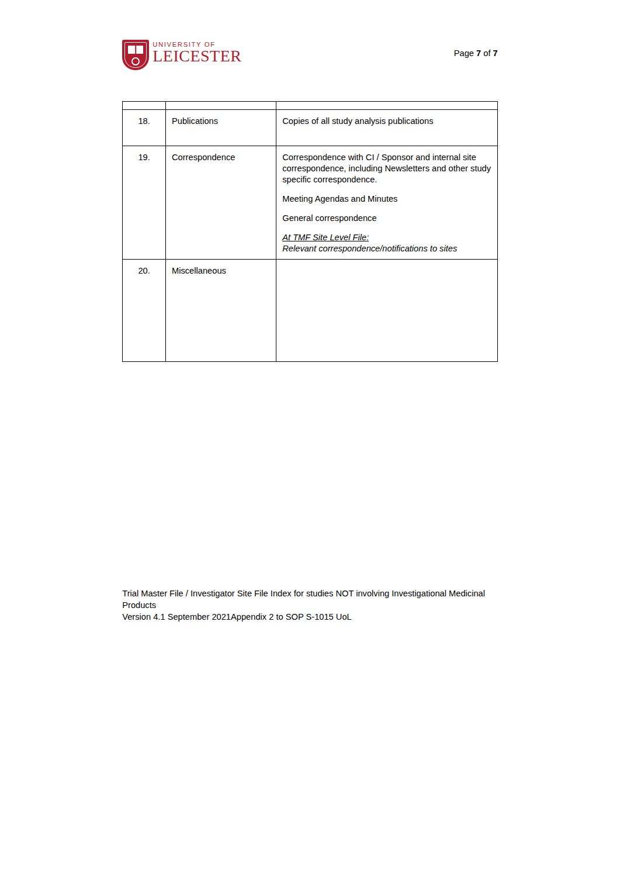UNIVERSITY OF LEICESTER
Page 7 of 7
| 18. | Publications | Copies of all study analysis publications |
| 19. | Correspondence | Correspondence with CI / Sponsor and internal site correspondence, including Newsletters and other study specific correspondence. Meeting Agendas and Minutes General correspondence At TMF Site Level File: Relevant correspondence/notifications to sites |
| 20. | Miscellaneous | |
Trial Master File / Investigator Site File Index for studies NOT involving Investigational Medicinal Products
Version 4.1 September 2021 Appendix 2 to SOP S-1015 UoL